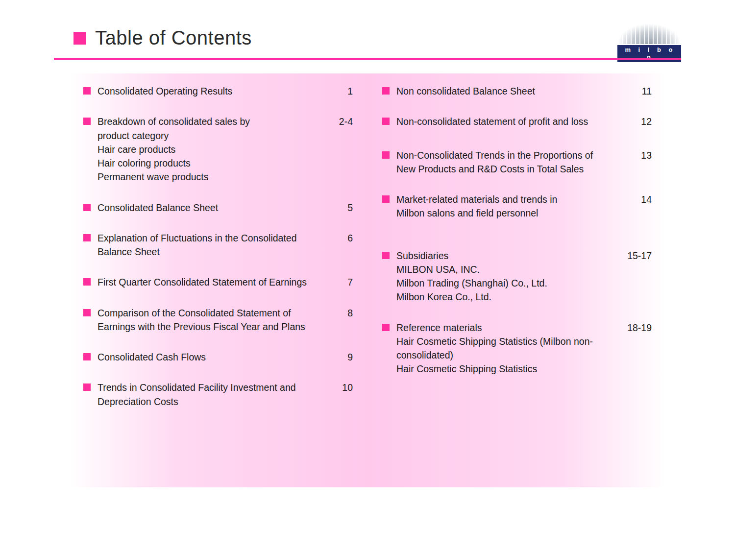Table of Contents
m i l b o n
Consolidated Operating Results 1
Breakdown of consolidated sales by
product category
Hair care products
Hair coloring products
Permanent wave products 2-4
Consolidated Balance Sheet 5
Explanation of Fluctuations in the Consolidated
Balance Sheet 6
First Quarter Consolidated Statement of Earnings 7
Comparison of the Consolidated Statement of
Earnings with the Previous Fiscal Year and Plans 8
Consolidated Cash Flows 9
Trends in Consolidated Facility Investment and
Depreciation Costs 10
Non consolidated Balance Sheet 11
Non-consolidated statement of profit and loss 12
Non-Consolidated Trends in the Proportions of
New Products and R&D Costs in Total Sales 13
Market-related materials and trends in
Milbon salons and field personnel 14
Subsidiaries
MILBON USA, INC.
Milbon Trading (Shanghai) Co., Ltd.
Milbon Korea Co., Ltd. 15-17
Reference materials
Hair Cosmetic Shipping Statistics (Milbon non-
consolidated)
Hair Cosmetic Shipping Statistics 18-19